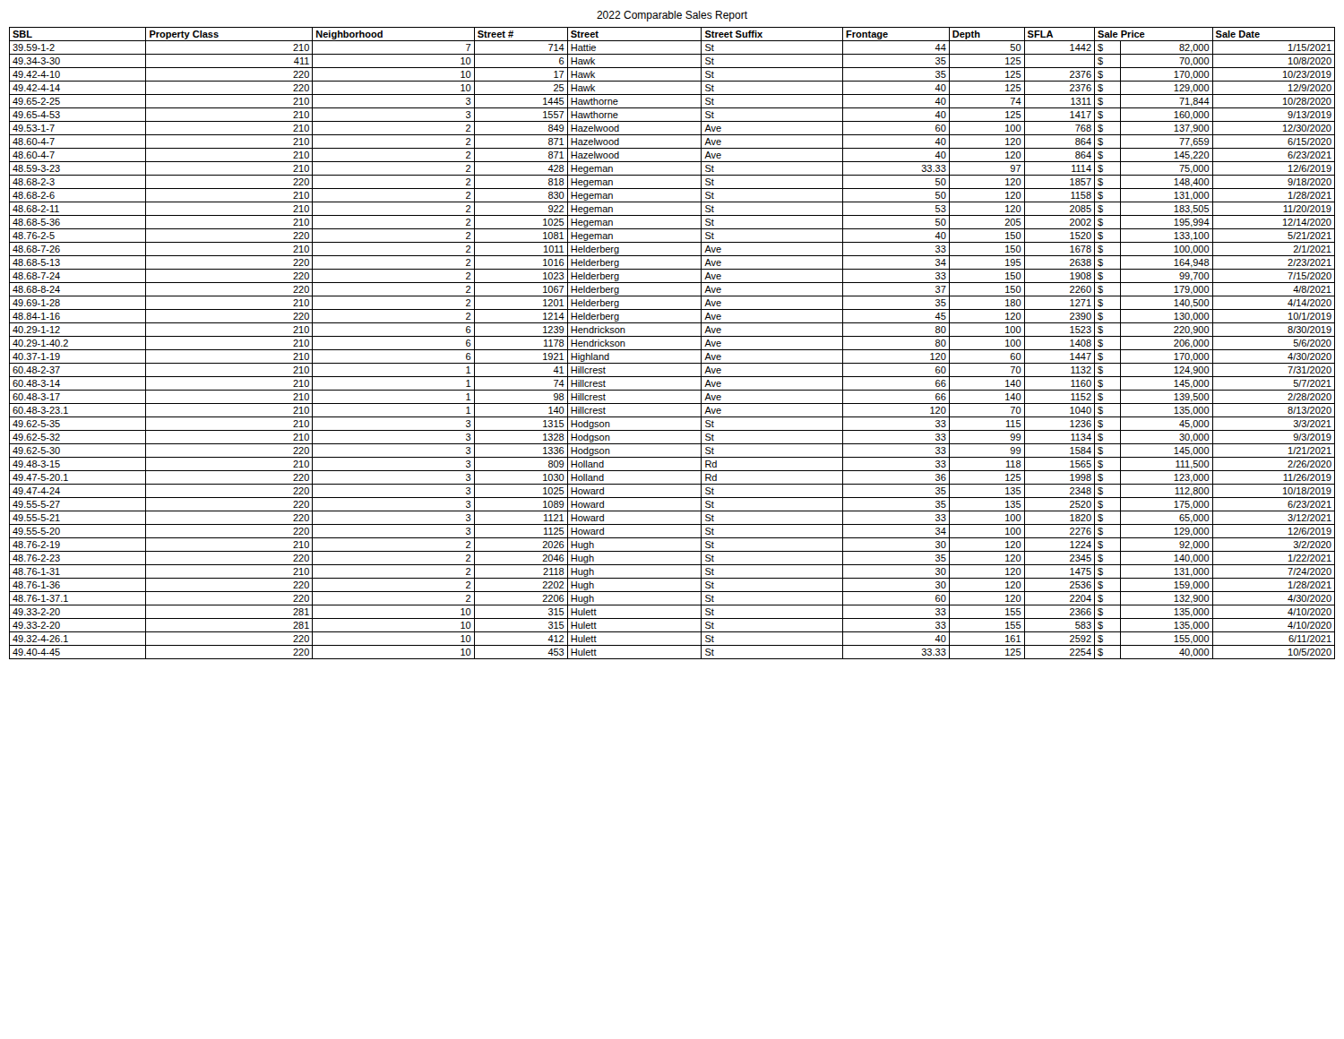2022 Comparable Sales Report
| SBL | Property Class | Neighborhood | Street # | Street | Street Suffix | Frontage | Depth | SFLA | Sale Price | Sale Date |
| --- | --- | --- | --- | --- | --- | --- | --- | --- | --- | --- |
| 39.59-1-2 | 210 | 7 | 714 | Hattie | St | 44 | 50 | 1442 | $ | 82,000 | 1/15/2021 |
| 49.34-3-30 | 411 | 10 | 6 | Hawk | St | 35 | 125 | | $ | 70,000 | 10/8/2020 |
| 49.42-4-10 | 220 | 10 | 17 | Hawk | St | 35 | 125 | 2376 | $ | 170,000 | 10/23/2019 |
| 49.42-4-14 | 220 | 10 | 25 | Hawk | St | 40 | 125 | 2376 | $ | 129,000 | 12/9/2020 |
| 49.65-2-25 | 210 | 3 | 1445 | Hawthorne | St | 40 | 74 | 1311 | $ | 71,844 | 10/28/2020 |
| 49.65-4-53 | 210 | 3 | 1557 | Hawthorne | St | 40 | 125 | 1417 | $ | 160,000 | 9/13/2019 |
| 49.53-1-7 | 210 | 2 | 849 | Hazelwood | Ave | 60 | 100 | 768 | $ | 137,900 | 12/30/2020 |
| 48.60-4-7 | 210 | 2 | 871 | Hazelwood | Ave | 40 | 120 | 864 | $ | 77,659 | 6/15/2020 |
| 48.60-4-7 | 210 | 2 | 871 | Hazelwood | Ave | 40 | 120 | 864 | $ | 145,220 | 6/23/2021 |
| 48.59-3-23 | 210 | 2 | 428 | Hegeman | St | 33.33 | 97 | 1114 | $ | 75,000 | 12/6/2019 |
| 48.68-2-3 | 220 | 2 | 818 | Hegeman | St | 50 | 120 | 1857 | $ | 148,400 | 9/18/2020 |
| 48.68-2-6 | 210 | 2 | 830 | Hegeman | St | 50 | 120 | 1158 | $ | 131,000 | 1/28/2021 |
| 48.68-2-11 | 210 | 2 | 922 | Hegeman | St | 53 | 120 | 2085 | $ | 183,505 | 11/20/2019 |
| 48.68-5-36 | 210 | 2 | 1025 | Hegeman | St | 50 | 205 | 2002 | $ | 195,994 | 12/14/2020 |
| 48.76-2-5 | 220 | 2 | 1081 | Hegeman | St | 40 | 150 | 1520 | $ | 133,100 | 5/21/2021 |
| 48.68-7-26 | 210 | 2 | 1011 | Helderberg | Ave | 33 | 150 | 1678 | $ | 100,000 | 2/1/2021 |
| 48.68-5-13 | 220 | 2 | 1016 | Helderberg | Ave | 34 | 195 | 2638 | $ | 164,948 | 2/23/2021 |
| 48.68-7-24 | 220 | 2 | 1023 | Helderberg | Ave | 33 | 150 | 1908 | $ | 99,700 | 7/15/2020 |
| 48.68-8-24 | 220 | 2 | 1067 | Helderberg | Ave | 37 | 150 | 2260 | $ | 179,000 | 4/8/2021 |
| 49.69-1-28 | 210 | 2 | 1201 | Helderberg | Ave | 35 | 180 | 1271 | $ | 140,500 | 4/14/2020 |
| 48.84-1-16 | 220 | 2 | 1214 | Helderberg | Ave | 45 | 120 | 2390 | $ | 130,000 | 10/1/2019 |
| 40.29-1-12 | 210 | 6 | 1239 | Hendrickson | Ave | 80 | 100 | 1523 | $ | 220,900 | 8/30/2019 |
| 40.29-1-40.2 | 210 | 6 | 1178 | Hendrickson | Ave | 80 | 100 | 1408 | $ | 206,000 | 5/6/2020 |
| 40.37-1-19 | 210 | 6 | 1921 | Highland | Ave | 120 | 60 | 1447 | $ | 170,000 | 4/30/2020 |
| 60.48-2-37 | 210 | 1 | 41 | Hillcrest | Ave | 60 | 70 | 1132 | $ | 124,900 | 7/31/2020 |
| 60.48-3-14 | 210 | 1 | 74 | Hillcrest | Ave | 66 | 140 | 1160 | $ | 145,000 | 5/7/2021 |
| 60.48-3-17 | 210 | 1 | 98 | Hillcrest | Ave | 66 | 140 | 1152 | $ | 139,500 | 2/28/2020 |
| 60.48-3-23.1 | 210 | 1 | 140 | Hillcrest | Ave | 120 | 70 | 1040 | $ | 135,000 | 8/13/2020 |
| 49.62-5-35 | 210 | 3 | 1315 | Hodgson | St | 33 | 115 | 1236 | $ | 45,000 | 3/3/2021 |
| 49.62-5-32 | 210 | 3 | 1328 | Hodgson | St | 33 | 99 | 1134 | $ | 30,000 | 9/3/2019 |
| 49.62-5-30 | 220 | 3 | 1336 | Hodgson | St | 33 | 99 | 1584 | $ | 145,000 | 1/21/2021 |
| 49.48-3-15 | 210 | 3 | 809 | Holland | Rd | 33 | 118 | 1565 | $ | 111,500 | 2/26/2020 |
| 49.47-5-20.1 | 220 | 3 | 1030 | Holland | Rd | 36 | 125 | 1998 | $ | 123,000 | 11/26/2019 |
| 49.47-4-24 | 220 | 3 | 1025 | Howard | St | 35 | 135 | 2348 | $ | 112,800 | 10/18/2019 |
| 49.55-5-27 | 220 | 3 | 1089 | Howard | St | 35 | 135 | 2520 | $ | 175,000 | 6/23/2021 |
| 49.55-5-21 | 220 | 3 | 1121 | Howard | St | 33 | 100 | 1820 | $ | 65,000 | 3/12/2021 |
| 49.55-5-20 | 220 | 3 | 1125 | Howard | St | 34 | 100 | 2276 | $ | 129,000 | 12/6/2019 |
| 48.76-2-19 | 210 | 2 | 2026 | Hugh | St | 30 | 120 | 1224 | $ | 92,000 | 3/2/2020 |
| 48.76-2-23 | 220 | 2 | 2046 | Hugh | St | 35 | 120 | 2345 | $ | 140,000 | 1/22/2021 |
| 48.76-1-31 | 210 | 2 | 2118 | Hugh | St | 30 | 120 | 1475 | $ | 131,000 | 7/24/2020 |
| 48.76-1-36 | 220 | 2 | 2202 | Hugh | St | 30 | 120 | 2536 | $ | 159,000 | 1/28/2021 |
| 48.76-1-37.1 | 220 | 2 | 2206 | Hugh | St | 60 | 120 | 2204 | $ | 132,900 | 4/30/2020 |
| 49.33-2-20 | 281 | 10 | 315 | Hulett | St | 33 | 155 | 2366 | $ | 135,000 | 4/10/2020 |
| 49.33-2-20 | 281 | 10 | 315 | Hulett | St | 33 | 155 | 583 | $ | 135,000 | 4/10/2020 |
| 49.32-4-26.1 | 220 | 10 | 412 | Hulett | St | 40 | 161 | 2592 | $ | 155,000 | 6/11/2021 |
| 49.40-4-45 | 220 | 10 | 453 | Hulett | St | 33.33 | 125 | 2254 | $ | 40,000 | 10/5/2020 |